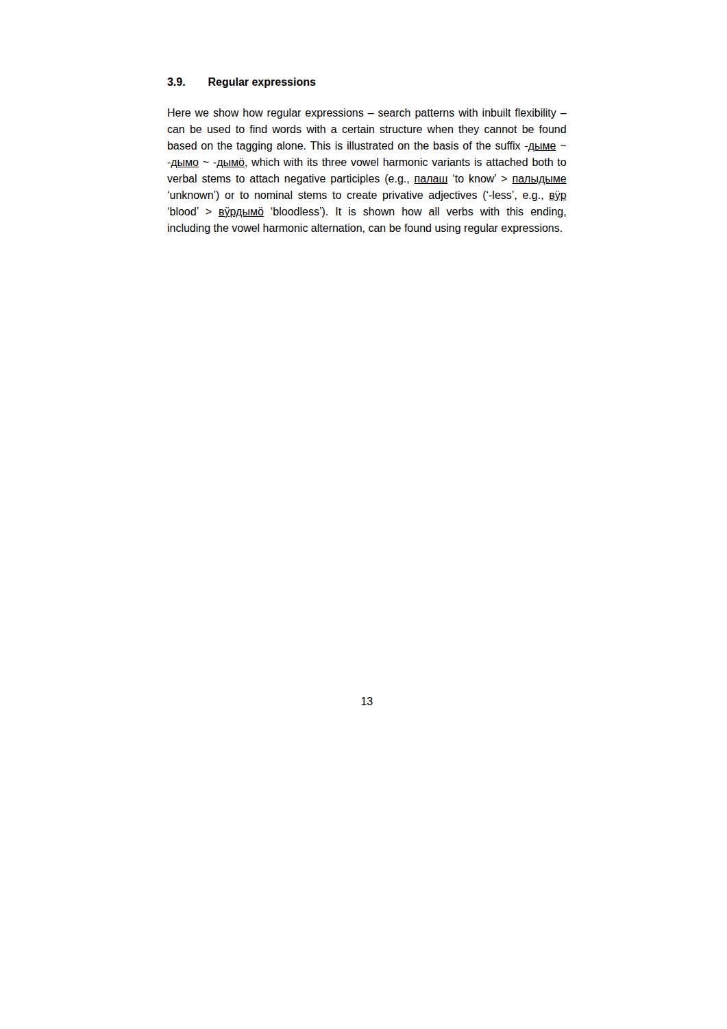3.9. Regular expressions
Here we show how regular expressions – search patterns with inbuilt flexibility – can be used to find words with a certain structure when they cannot be found based on the tagging alone. This is illustrated on the basis of the suffix -дыме ~ -дымо ~ -дымö, which with its three vowel harmonic variants is attached both to verbal stems to attach negative participles (e.g., палаш ‘to know’ > палыдыме ‘unknown’) or to nominal stems to create privative adjectives (‘-less’, e.g., вÿр ‘blood’ > вÿрдымö ‘bloodless’). It is shown how all verbs with this ending, including the vowel harmonic alternation, can be found using regular expressions.
13